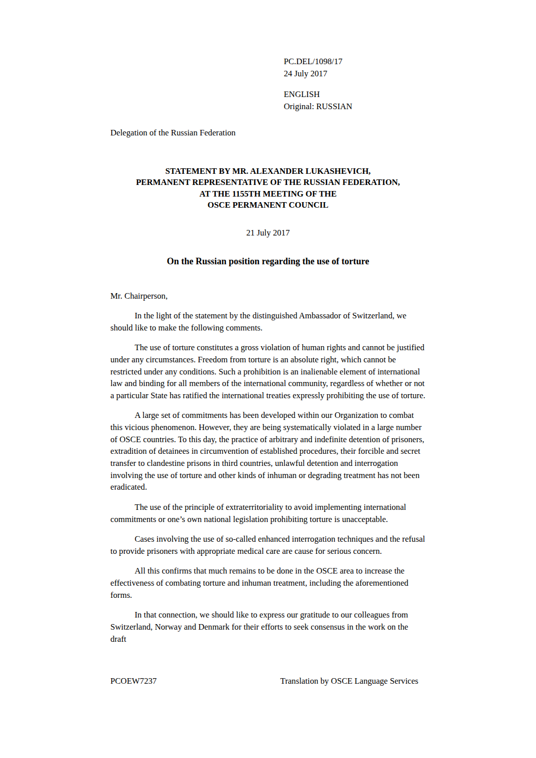PC.DEL/1098/17
24 July 2017
ENGLISH
Original: RUSSIAN
Delegation of the Russian Federation
Statement by Mr. Alexander Lukashevich,
Permanent Representative of the Russian Federation,
at the 1155th Meeting of the
OSCE Permanent Council
21 July 2017
On the Russian position regarding the use of torture
Mr. Chairperson,
In the light of the statement by the distinguished Ambassador of Switzerland, we should like to make the following comments.
The use of torture constitutes a gross violation of human rights and cannot be justified under any circumstances. Freedom from torture is an absolute right, which cannot be restricted under any conditions. Such a prohibition is an inalienable element of international law and binding for all members of the international community, regardless of whether or not a particular State has ratified the international treaties expressly prohibiting the use of torture.
A large set of commitments has been developed within our Organization to combat this vicious phenomenon. However, they are being systematically violated in a large number of OSCE countries. To this day, the practice of arbitrary and indefinite detention of prisoners, extradition of detainees in circumvention of established procedures, their forcible and secret transfer to clandestine prisons in third countries, unlawful detention and interrogation involving the use of torture and other kinds of inhuman or degrading treatment has not been eradicated.
The use of the principle of extraterritoriality to avoid implementing international commitments or one’s own national legislation prohibiting torture is unacceptable.
Cases involving the use of so-called enhanced interrogation techniques and the refusal to provide prisoners with appropriate medical care are cause for serious concern.
All this confirms that much remains to be done in the OSCE area to increase the effectiveness of combating torture and inhuman treatment, including the aforementioned forms.
In that connection, we should like to express our gratitude to our colleagues from Switzerland, Norway and Denmark for their efforts to seek consensus in the work on the draft
PCOEW7237 Translation by OSCE Language Services